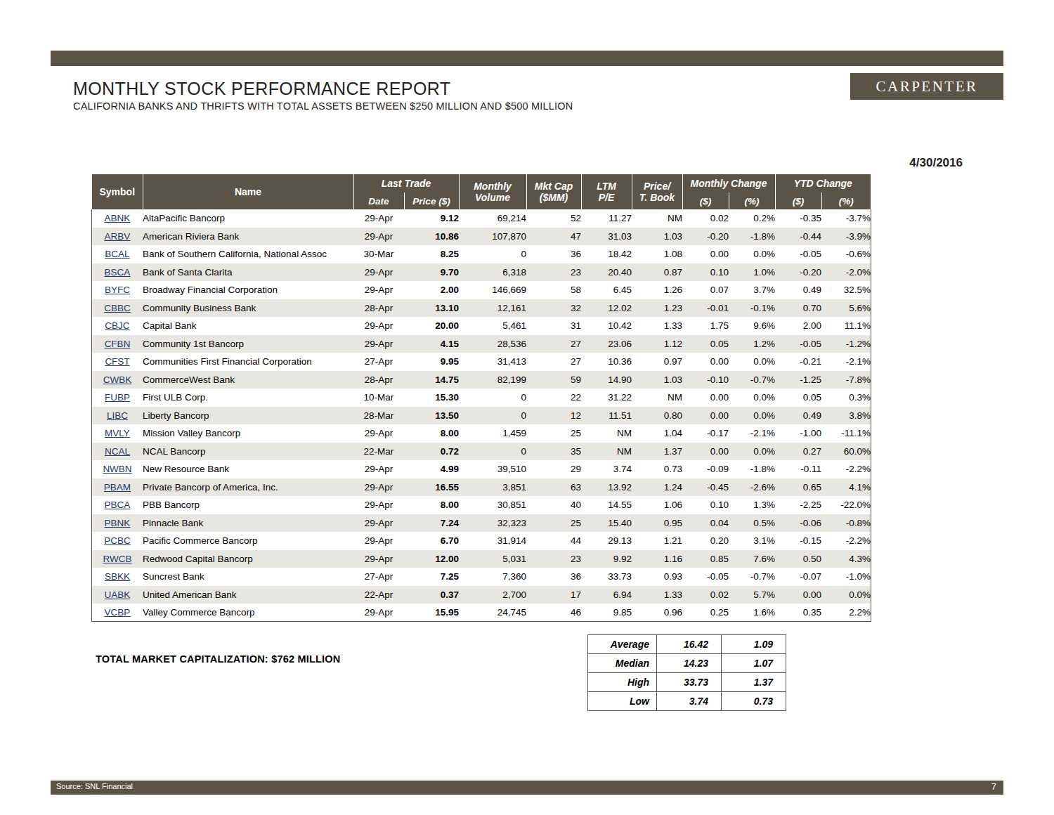CARPENTER
MONTHLY STOCK PERFORMANCE REPORT
CALIFORNIA BANKS AND THRIFTS WITH TOTAL ASSETS BETWEEN $250 MILLION AND $500 MILLION
4/30/2016
| Symbol | Name | Last Trade | Monthly Volume | Mkt Cap ($MM) | LTM P/E | Price/ T. Book | Monthly Change | YTD Change |
| --- | --- | --- | --- | --- | --- | --- | --- | --- |
| Date | Price ($) | ($) | (%) | ($) | (%) |
| ABNK | AltaPacific Bancorp | 29-Apr | 9.12 | 69,214 | 52 | 11.27 | NM | 0.02 | 0.2% | -0.35 | -3.7% |
| ARBV | American Riviera Bank | 29-Apr | 10.86 | 107,870 | 47 | 31.03 | 1.03 | -0.20 | -1.8% | -0.44 | -3.9% |
| BCAL | Bank of Southern California, National Assoc | 30-Mar | 8.25 | 0 | 36 | 18.42 | 1.08 | 0.00 | 0.0% | -0.05 | -0.6% |
| BSCA | Bank of Santa Clarita | 29-Apr | 9.70 | 6,318 | 23 | 20.40 | 0.87 | 0.10 | 1.0% | -0.20 | -2.0% |
| BYFC | Broadway Financial Corporation | 29-Apr | 2.00 | 146,669 | 58 | 6.45 | 1.26 | 0.07 | 3.7% | 0.49 | 32.5% |
| CBBC | Community Business Bank | 28-Apr | 13.10 | 12,161 | 32 | 12.02 | 1.23 | -0.01 | -0.1% | 0.70 | 5.6% |
| CBJC | Capital Bank | 29-Apr | 20.00 | 5,461 | 31 | 10.42 | 1.33 | 1.75 | 9.6% | 2.00 | 11.1% |
| CFBN | Community 1st Bancorp | 29-Apr | 4.15 | 28,536 | 27 | 23.06 | 1.12 | 0.05 | 1.2% | -0.05 | -1.2% |
| CFST | Communities First Financial Corporation | 27-Apr | 9.95 | 31,413 | 27 | 10.36 | 0.97 | 0.00 | 0.0% | -0.21 | -2.1% |
| CWBK | CommerceWest Bank | 28-Apr | 14.75 | 82,199 | 59 | 14.90 | 1.03 | -0.10 | -0.7% | -1.25 | -7.8% |
| FUBP | First ULB Corp. | 10-Mar | 15.30 | 0 | 22 | 31.22 | NM | 0.00 | 0.0% | 0.05 | 0.3% |
| LIBC | Liberty Bancorp | 28-Mar | 13.50 | 0 | 12 | 11.51 | 0.80 | 0.00 | 0.0% | 0.49 | 3.8% |
| MVLY | Mission Valley Bancorp | 29-Apr | 8.00 | 1,459 | 25 | NM | 1.04 | -0.17 | -2.1% | -1.00 | -11.1% |
| NCAL | NCAL Bancorp | 22-Mar | 0.72 | 0 | 35 | NM | 1.37 | 0.00 | 0.0% | 0.27 | 60.0% |
| NWBN | New Resource Bank | 29-Apr | 4.99 | 39,510 | 29 | 3.74 | 0.73 | -0.09 | -1.8% | -0.11 | -2.2% |
| PBAM | Private Bancorp of America, Inc. | 29-Apr | 16.55 | 3,851 | 63 | 13.92 | 1.24 | -0.45 | -2.6% | 0.65 | 4.1% |
| PBCA | PBB Bancorp | 29-Apr | 8.00 | 30,851 | 40 | 14.55 | 1.06 | 0.10 | 1.3% | -2.25 | -22.0% |
| PBNK | Pinnacle Bank | 29-Apr | 7.24 | 32,323 | 25 | 15.40 | 0.95 | 0.04 | 0.5% | -0.06 | -0.8% |
| PCBC | Pacific Commerce Bancorp | 29-Apr | 6.70 | 31,914 | 44 | 29.13 | 1.21 | 0.20 | 3.1% | -0.15 | -2.2% |
| RWCB | Redwood Capital Bancorp | 29-Apr | 12.00 | 5,031 | 23 | 9.92 | 1.16 | 0.85 | 7.6% | 0.50 | 4.3% |
| SBKK | Suncrest Bank | 27-Apr | 7.25 | 7,360 | 36 | 33.73 | 0.93 | -0.05 | -0.7% | -0.07 | -1.0% |
| UABK | United American Bank | 22-Apr | 0.37 | 2,700 | 17 | 6.94 | 1.33 | 0.02 | 5.7% | 0.00 | 0.0% |
| VCBP | Valley Commerce Bancorp | 29-Apr | 15.95 | 24,745 | 46 | 9.85 | 0.96 | 0.25 | 1.6% | 0.35 | 2.2% |
| Average | 16.42 | 1.09 |
| Median | 14.23 | 1.07 |
| High | 33.73 | 1.37 |
| Low | 3.74 | 0.73 |
TOTAL MARKET CAPITALIZATION: $762 MILLION
Source: SNL Financial 7